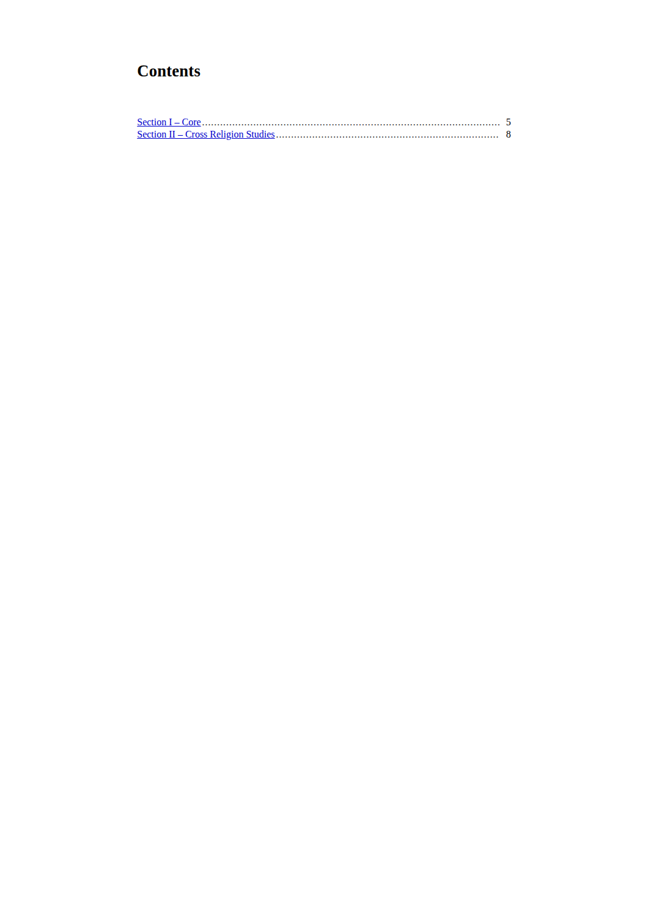Contents
Section I – Core ........................................................................................................................... 5
Section II – Cross Religion Studies ................................................................................................... 8